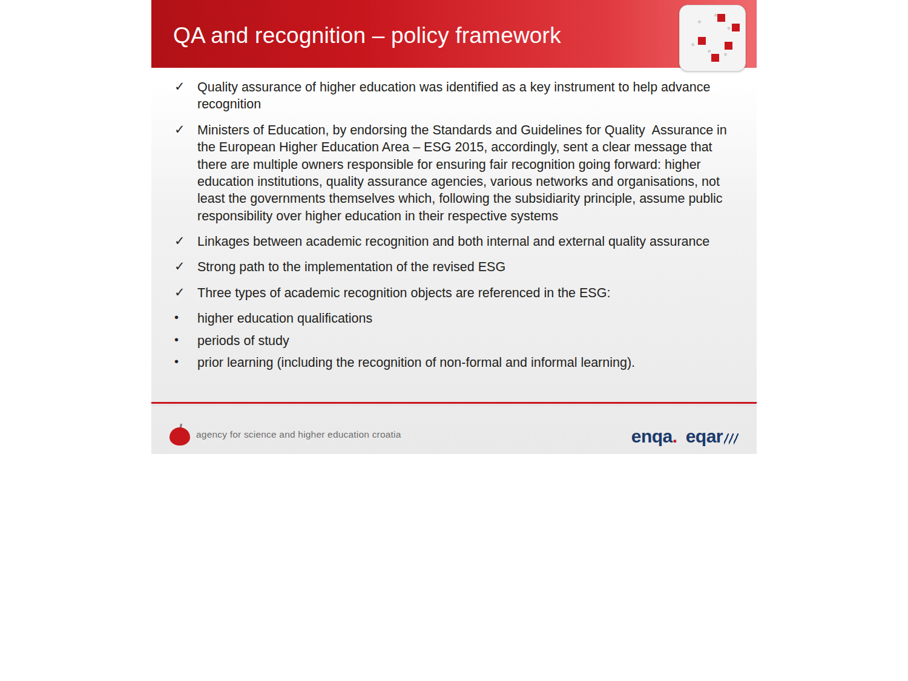QA and recognition – policy framework
✓Quality assurance of higher education was identified as a key instrument to help advance recognition
✓Ministers of Education, by endorsing the Standards and Guidelines for Quality Assurance in the European Higher Education Area – ESG 2015, accordingly, sent a clear message that there are multiple owners responsible for ensuring fair recognition going forward: higher education institutions, quality assurance agencies, various networks and organisations, not least the governments themselves which, following the subsidiarity principle, assume public responsibility over higher education in their respective systems
✓Linkages between academic recognition and both internal and external quality assurance
✓Strong path to the implementation of the revised ESG
✓Three types of academic recognition objects are referenced in the ESG:
•higher education qualifications
•periods of study
•prior learning (including the recognition of non-formal and informal learning).
agency for science and higher education croatia
enqa.
eqar